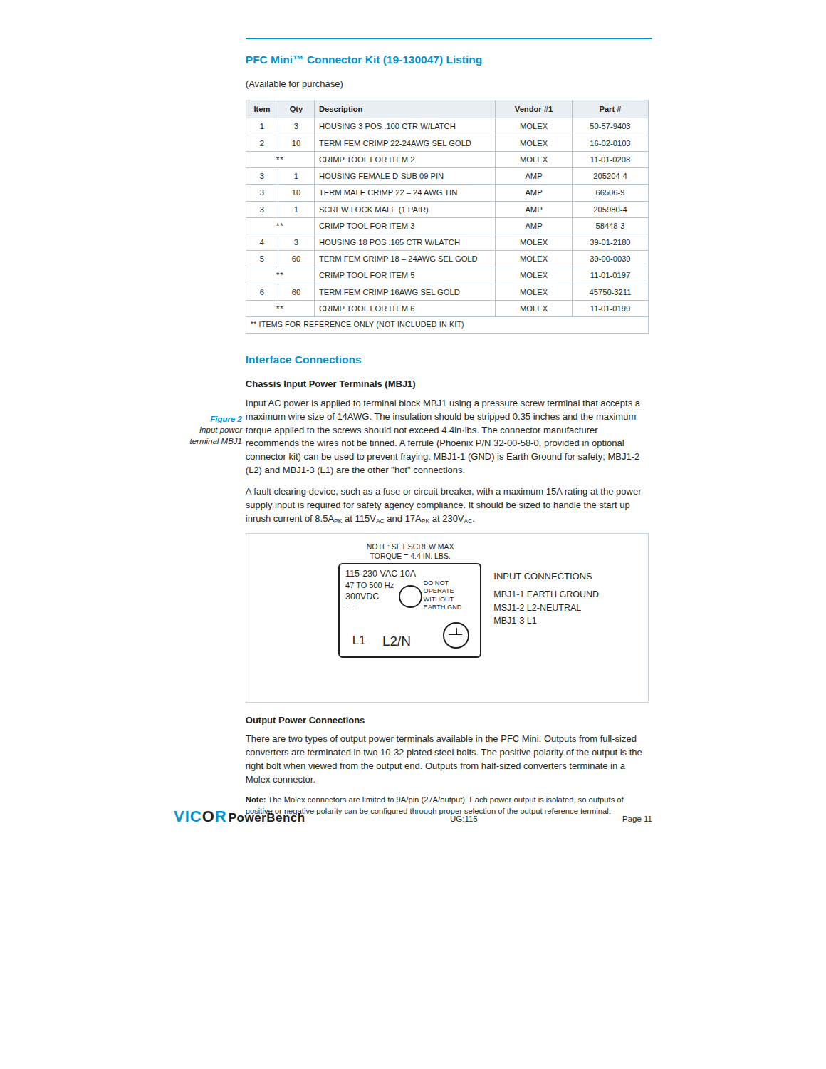PFC Mini™ Connector Kit (19-130047) Listing
(Available for purchase)
| Item | Qty | Description | Vendor #1 | Part # |
| --- | --- | --- | --- | --- |
| 1 | 3 | HOUSING 3 POS .100 CTR W/LATCH | MOLEX | 50-57-9403 |
| 2 | 10 | TERM FEM CRIMP 22-24AWG SEL GOLD | MOLEX | 16-02-0103 |
| ** | CRIMP TOOL FOR ITEM 2 | MOLEX | 11-01-0208 |
| 3 | 1 | HOUSING FEMALE D-SUB 09 PIN | AMP | 205204-4 |
| 3 | 10 | TERM MALE CRIMP 22 – 24 AWG TIN | AMP | 66506-9 |
| 3 | 1 | SCREW LOCK MALE (1 PAIR) | AMP | 205980-4 |
| ** | CRIMP TOOL FOR ITEM 3 | AMP | 58448-3 |
| 4 | 3 | HOUSING 18 POS .165 CTR W/LATCH | MOLEX | 39-01-2180 |
| 5 | 60 | TERM FEM CRIMP 18 – 24AWG SEL GOLD | MOLEX | 39-00-0039 |
| ** | CRIMP TOOL FOR ITEM 5 | MOLEX | 11-01-0197 |
| 6 | 60 | TERM FEM CRIMP 16AWG SEL GOLD | MOLEX | 45750-3211 |
| ** | CRIMP TOOL FOR ITEM 6 | MOLEX | 11-01-0199 |
| ** ITEMS FOR REFERENCE ONLY (NOT INCLUDED IN KIT) |
Interface Connections
Chassis Input Power Terminals (MBJ1)
Input AC power is applied to terminal block MBJ1 using a pressure screw terminal that accepts a maximum wire size of 14AWG. The insulation should be stripped 0.35 inches and the maximum torque applied to the screws should not exceed 4.4in·lbs. The connector manufacturer recommends the wires not be tinned. A ferrule (Phoenix P/N 32-00-58-0, provided in optional connector kit) can be used to prevent fraying. MBJ1-1 (GND) is Earth Ground for safety; MBJ1-2 (L2) and MBJ1-3 (L1) are the other "hot" connections.
A fault clearing device, such as a fuse or circuit breaker, with a maximum 15A rating at the power supply input is required for safety agency compliance. It should be sized to handle the start up inrush current of 8.5APK at 115VAC and 17APK at 230VAC.
NOTE: SET SCREW MAX
TORQUE = 4.4 IN. LBS.
115-230 VAC 10A
47 TO 500 Hz
300VDC
---
DO NOT
OPERATE
WITHOUT
EARTH GND
L1
L2/N
INPUT CONNECTIONS
MBJ1-1 EARTH GROUND
MSJ1-2 L2-NEUTRAL
MBJ1-3 L1
Output Power Connections
There are two types of output power terminals available in the PFC Mini. Outputs from full-sized converters are terminated in two 10-32 plated steel bolts. The positive polarity of the output is the right bolt when viewed from the output end. Outputs from half-sized converters terminate in a Molex connector.
Note: The Molex connectors are limited to 9A/pin (27A/output). Each power output is isolated, so outputs of positive or negative polarity can be configured through proper selection of the output reference terminal.
Figure 2 Input power terminal MBJ1
VICOR PowerBench
UG:115
Page 11